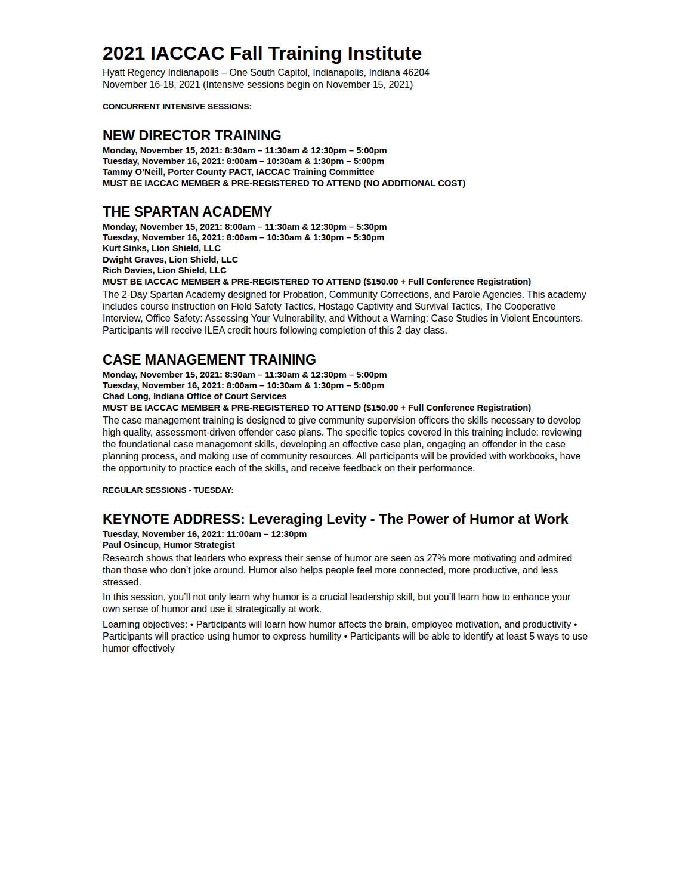2021 IACCAC Fall Training Institute
Hyatt Regency Indianapolis – One South Capitol, Indianapolis, Indiana 46204
November 16-18, 2021 (Intensive sessions begin on November 15, 2021)
CONCURRENT INTENSIVE SESSIONS:
NEW DIRECTOR TRAINING
Monday, November 15, 2021: 8:30am – 11:30am & 12:30pm – 5:00pm
Tuesday, November 16, 2021: 8:00am – 10:30am & 1:30pm – 5:00pm
Tammy O’Neill, Porter County PACT, IACCAC Training Committee
MUST BE IACCAC MEMBER & PRE-REGISTERED TO ATTEND (NO ADDITIONAL COST)
THE SPARTAN ACADEMY
Monday, November 15, 2021: 8:00am – 11:30am & 12:30pm – 5:30pm
Tuesday, November 16, 2021: 8:00am – 10:30am & 1:30pm – 5:30pm
Kurt Sinks, Lion Shield, LLC
Dwight Graves, Lion Shield, LLC
Rich Davies, Lion Shield, LLC
MUST BE IACCAC MEMBER & PRE-REGISTERED TO ATTEND ($150.00 + Full Conference Registration)
The 2-Day Spartan Academy designed for Probation, Community Corrections, and Parole Agencies. This academy includes course instruction on Field Safety Tactics, Hostage Captivity and Survival Tactics, The Cooperative Interview, Office Safety: Assessing Your Vulnerability, and Without a Warning: Case Studies in Violent Encounters. Participants will receive ILEA credit hours following completion of this 2-day class.
CASE MANAGEMENT TRAINING
Monday, November 15, 2021: 8:30am – 11:30am & 12:30pm – 5:00pm
Tuesday, November 16, 2021: 8:00am – 10:30am & 1:30pm – 5:00pm
Chad Long, Indiana Office of Court Services
MUST BE IACCAC MEMBER & PRE-REGISTERED TO ATTEND ($150.00 + Full Conference Registration)
The case management training is designed to give community supervision officers the skills necessary to develop high quality, assessment-driven offender case plans. The specific topics covered in this training include: reviewing the foundational case management skills, developing an effective case plan, engaging an offender in the case planning process, and making use of community resources. All participants will be provided with workbooks, have the opportunity to practice each of the skills, and receive feedback on their performance.
REGULAR SESSIONS - TUESDAY:
KEYNOTE ADDRESS: Leveraging Levity - The Power of Humor at Work
Tuesday, November 16, 2021: 11:00am – 12:30pm
Paul Osincup, Humor Strategist
Research shows that leaders who express their sense of humor are seen as 27% more motivating and admired than those who don’t joke around. Humor also helps people feel more connected, more productive, and less stressed.
In this session, you’ll not only learn why humor is a crucial leadership skill, but you’ll learn how to enhance your own sense of humor and use it strategically at work.
Learning objectives: • Participants will learn how humor affects the brain, employee motivation, and productivity • Participants will practice using humor to express humility • Participants will be able to identify at least 5 ways to use humor effectively